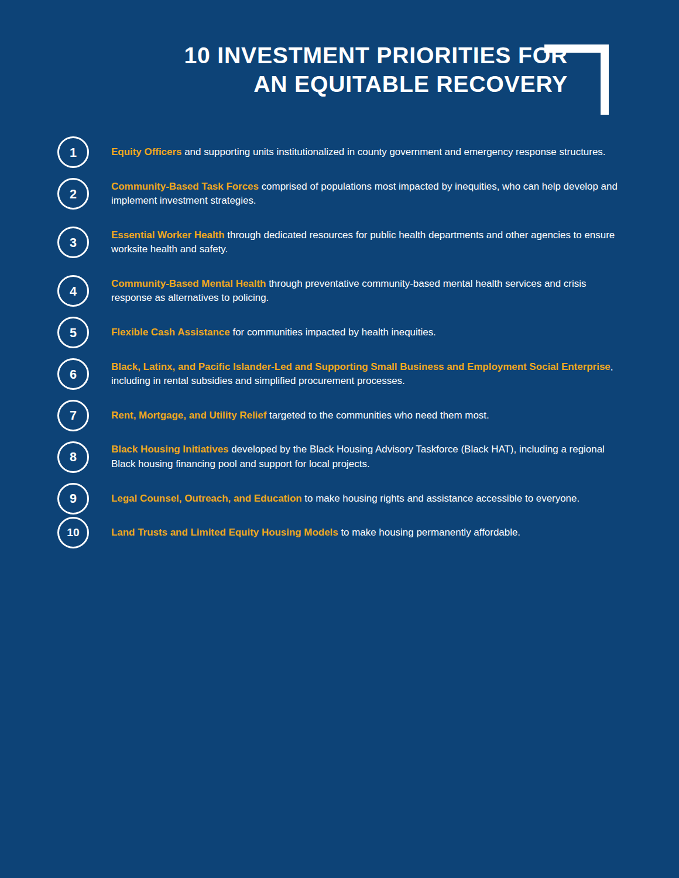10 Investment Priorities for
an Equitable Recovery
1 Equity Officers and supporting units institutionalized in county government and emergency response structures.
2 Community-Based Task Forces comprised of populations most impacted by inequities, who can help develop and implement investment strategies.
3 Essential Worker Health through dedicated resources for public health departments and other agencies to ensure worksite health and safety.
4 Community-Based Mental Health through preventative community-based mental health services and crisis response as alternatives to policing.
5 Flexible Cash Assistance for communities impacted by health inequities.
6 Black, Latinx, and Pacific Islander-Led and Supporting Small Business and Employment Social Enterprise, including in rental subsidies and simplified procurement processes.
7 Rent, Mortgage, and Utility Relief targeted to the communities who need them most.
8 Black Housing Initiatives developed by the Black Housing Advisory Taskforce (Black HAT), including a regional Black housing financing pool and support for local projects.
9 Legal Counsel, Outreach, and Education to make housing rights and assistance accessible to everyone.
10 Land Trusts and Limited Equity Housing Models to make housing permanently affordable.